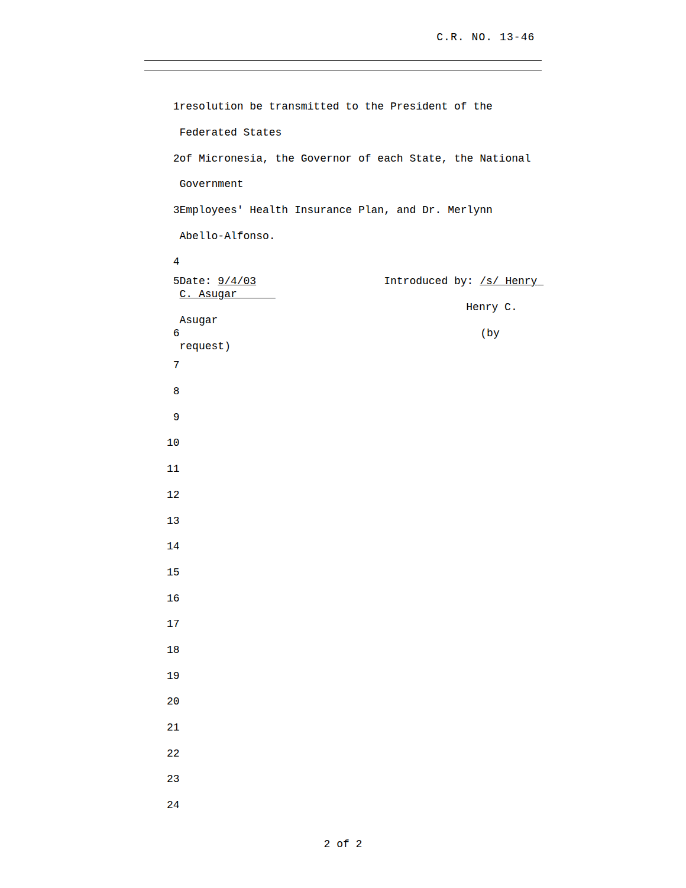C.R. NO. 13-46
| 1 | resolution be transmitted to the President of the Federated States |
| 2 | of Micronesia, the Governor of each State, the National Government |
| 3 | Employees' Health Insurance Plan, and Dr. Merlynn Abello-Alfonso. |
| 4 | |
| 5 | Date: 9/4/03 Introduced by: /s/ Henry C. Asugar______ |
| | Henry C. Asugar |
| 6 | (by request) |
| 7 | |
| 8 | |
| 9 | |
| 10 | |
| 11 | |
| 12 | |
| 13 | |
| 14 | |
| 15 | |
| 16 | |
| 17 | |
| 18 | |
| 19 | |
| 20 | |
| 21 | |
| 22 | |
| 23 | |
| 24 | |
2 of 2